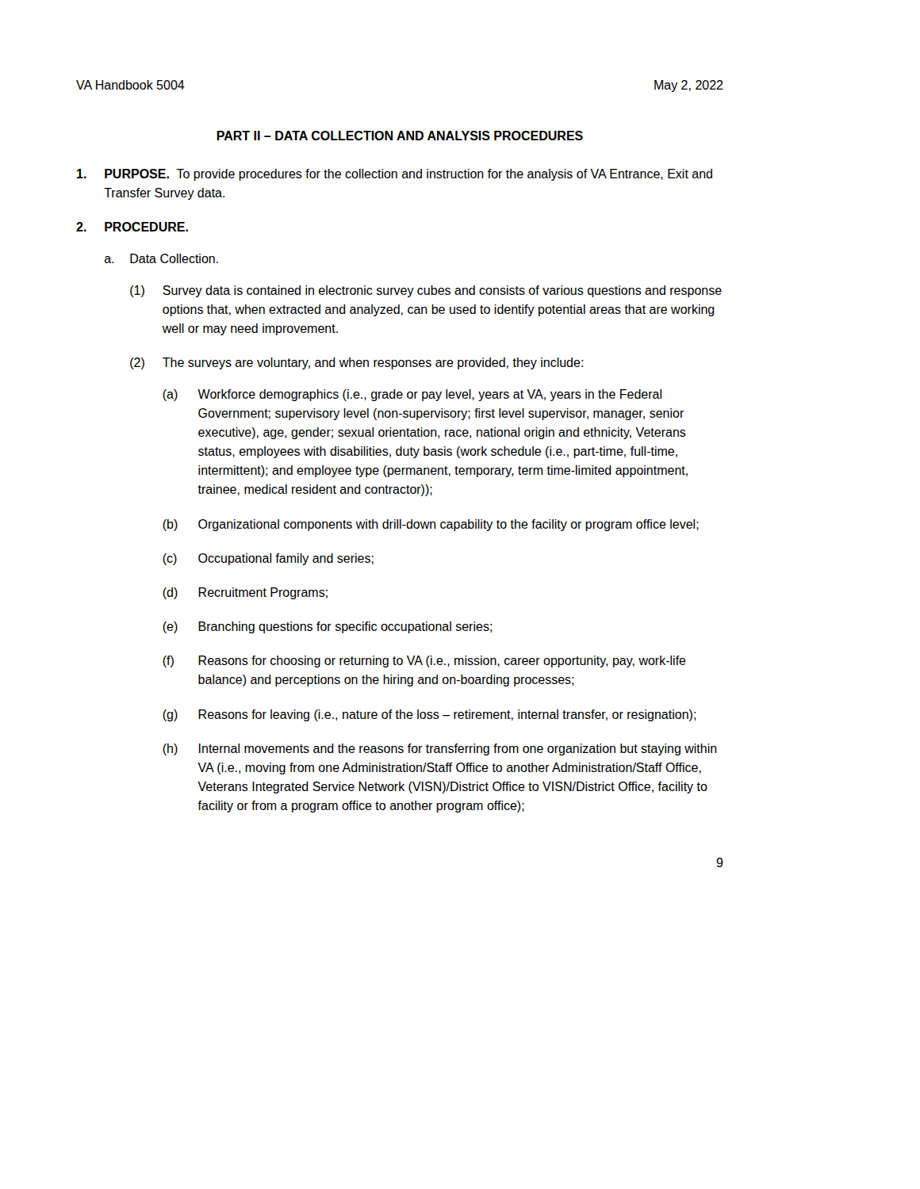VA Handbook 5004 May 2, 2022
PART II – DATA COLLECTION AND ANALYSIS PROCEDURES
1. PURPOSE. To provide procedures for the collection and instruction for the analysis of VA Entrance, Exit and Transfer Survey data.
2. PROCEDURE.
a. Data Collection.
(1) Survey data is contained in electronic survey cubes and consists of various questions and response options that, when extracted and analyzed, can be used to identify potential areas that are working well or may need improvement.
(2) The surveys are voluntary, and when responses are provided, they include:
(a) Workforce demographics (i.e., grade or pay level, years at VA, years in the Federal Government; supervisory level (non-supervisory; first level supervisor, manager, senior executive), age, gender; sexual orientation, race, national origin and ethnicity, Veterans status, employees with disabilities, duty basis (work schedule (i.e., part-time, full-time, intermittent); and employee type (permanent, temporary, term time-limited appointment, trainee, medical resident and contractor));
(b) Organizational components with drill-down capability to the facility or program office level;
(c) Occupational family and series;
(d) Recruitment Programs;
(e) Branching questions for specific occupational series;
(f) Reasons for choosing or returning to VA (i.e., mission, career opportunity, pay, work-life balance) and perceptions on the hiring and on-boarding processes;
(g) Reasons for leaving (i.e., nature of the loss – retirement, internal transfer, or resignation);
(h) Internal movements and the reasons for transferring from one organization but staying within VA (i.e., moving from one Administration/Staff Office to another Administration/Staff Office, Veterans Integrated Service Network (VISN)/District Office to VISN/District Office, facility to facility or from a program office to another program office);
9